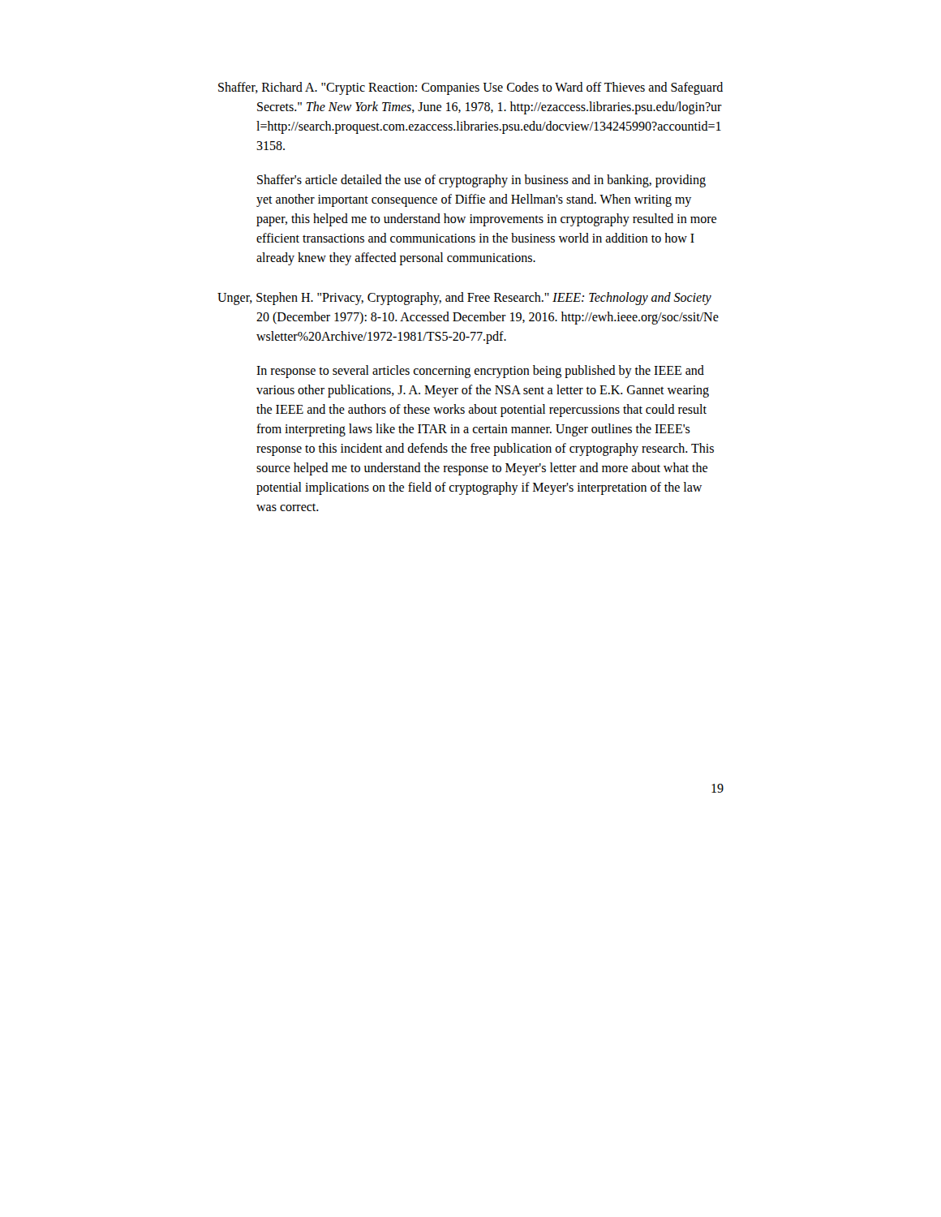Shaffer, Richard A. "Cryptic Reaction: Companies Use Codes to Ward off Thieves and Safeguard Secrets." The New York Times, June 16, 1978, 1. http://ezaccess.libraries.psu.edu/login?url=http://search.proquest.com.ezaccess.libraries.psu.edu/docview/134245990?accountid=13158.
Shaffer's article detailed the use of cryptography in business and in banking, providing yet another important consequence of Diffie and Hellman's stand. When writing my paper, this helped me to understand how improvements in cryptography resulted in more efficient transactions and communications in the business world in addition to how I already knew they affected personal communications.
Unger, Stephen H. "Privacy, Cryptography, and Free Research." IEEE: Technology and Society 20 (December 1977): 8-10. Accessed December 19, 2016. http://ewh.ieee.org/soc/ssit/Newsletter%20Archive/1972-1981/TS5-20-77.pdf.
In response to several articles concerning encryption being published by the IEEE and various other publications, J. A. Meyer of the NSA sent a letter to E.K. Gannet wearing the IEEE and the authors of these works about potential repercussions that could result from interpreting laws like the ITAR in a certain manner. Unger outlines the IEEE's response to this incident and defends the free publication of cryptography research. This source helped me to understand the response to Meyer's letter and more about what the potential implications on the field of cryptography if Meyer's interpretation of the law was correct.
19